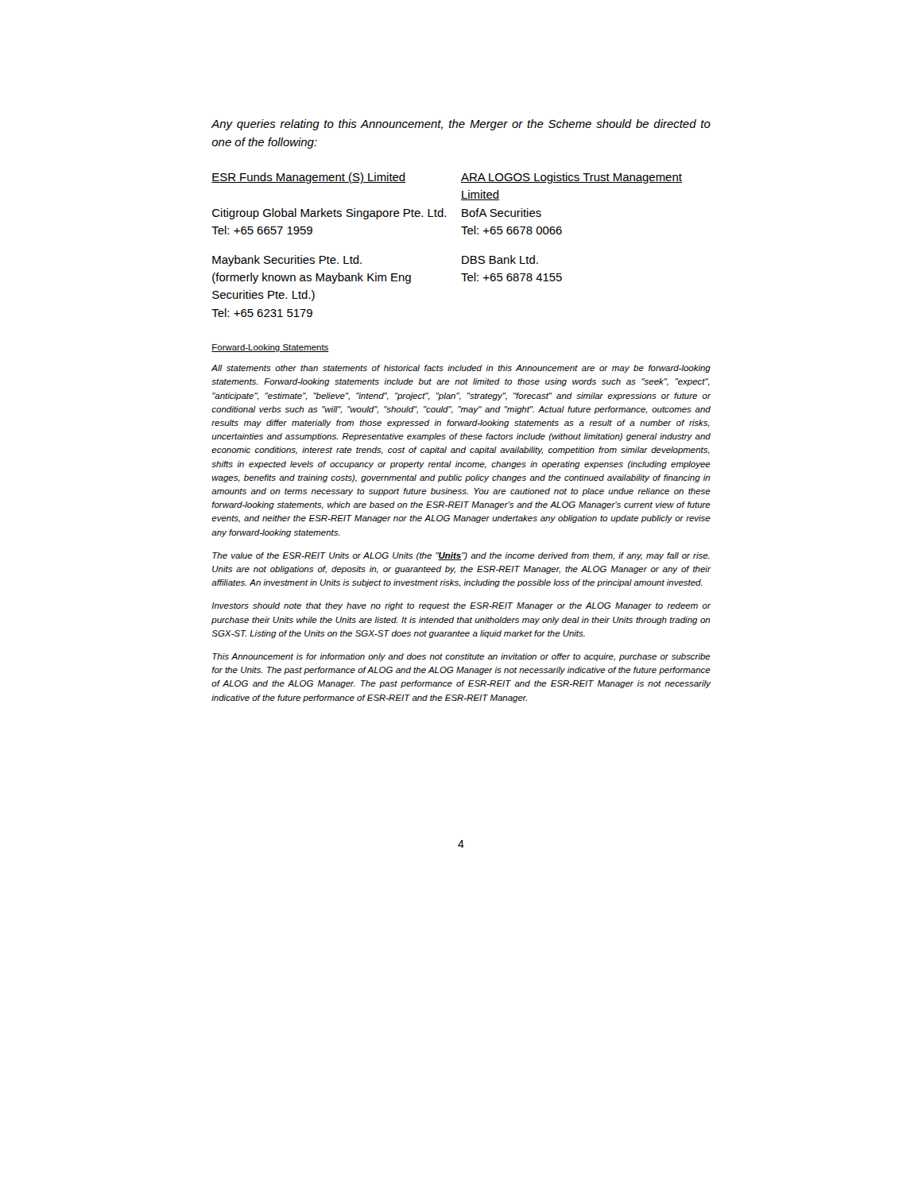Any queries relating to this Announcement, the Merger or the Scheme should be directed to one of the following:
| ESR Funds Management (S) Limited | ARA LOGOS Logistics Trust Management Limited |
| Citigroup Global Markets Singapore Pte. Ltd. | BofA Securities |
| Tel: +65 6657 1959 | Tel: +65 6678 0066 |
| Maybank Securities Pte. Ltd. | DBS Bank Ltd. |
| (formerly known as Maybank Kim Eng | Tel: +65 6878 4155 |
| Securities Pte. Ltd.) | |
| Tel: +65 6231 5179 | |
Forward-Looking Statements
All statements other than statements of historical facts included in this Announcement are or may be forward-looking statements. Forward-looking statements include but are not limited to those using words such as "seek", "expect", "anticipate", "estimate", "believe", "intend", "project", "plan", "strategy", "forecast" and similar expressions or future or conditional verbs such as "will", "would", "should", "could", "may" and "might". Actual future performance, outcomes and results may differ materially from those expressed in forward-looking statements as a result of a number of risks, uncertainties and assumptions. Representative examples of these factors include (without limitation) general industry and economic conditions, interest rate trends, cost of capital and capital availability, competition from similar developments, shifts in expected levels of occupancy or property rental income, changes in operating expenses (including employee wages, benefits and training costs), governmental and public policy changes and the continued availability of financing in amounts and on terms necessary to support future business. You are cautioned not to place undue reliance on these forward-looking statements, which are based on the ESR-REIT Manager's and the ALOG Manager's current view of future events, and neither the ESR-REIT Manager nor the ALOG Manager undertakes any obligation to update publicly or revise any forward-looking statements.
The value of the ESR-REIT Units or ALOG Units (the "Units") and the income derived from them, if any, may fall or rise. Units are not obligations of, deposits in, or guaranteed by, the ESR-REIT Manager, the ALOG Manager or any of their affiliates. An investment in Units is subject to investment risks, including the possible loss of the principal amount invested.
Investors should note that they have no right to request the ESR-REIT Manager or the ALOG Manager to redeem or purchase their Units while the Units are listed. It is intended that unitholders may only deal in their Units through trading on SGX-ST. Listing of the Units on the SGX-ST does not guarantee a liquid market for the Units.
This Announcement is for information only and does not constitute an invitation or offer to acquire, purchase or subscribe for the Units. The past performance of ALOG and the ALOG Manager is not necessarily indicative of the future performance of ALOG and the ALOG Manager. The past performance of ESR-REIT and the ESR-REIT Manager is not necessarily indicative of the future performance of ESR-REIT and the ESR-REIT Manager.
4